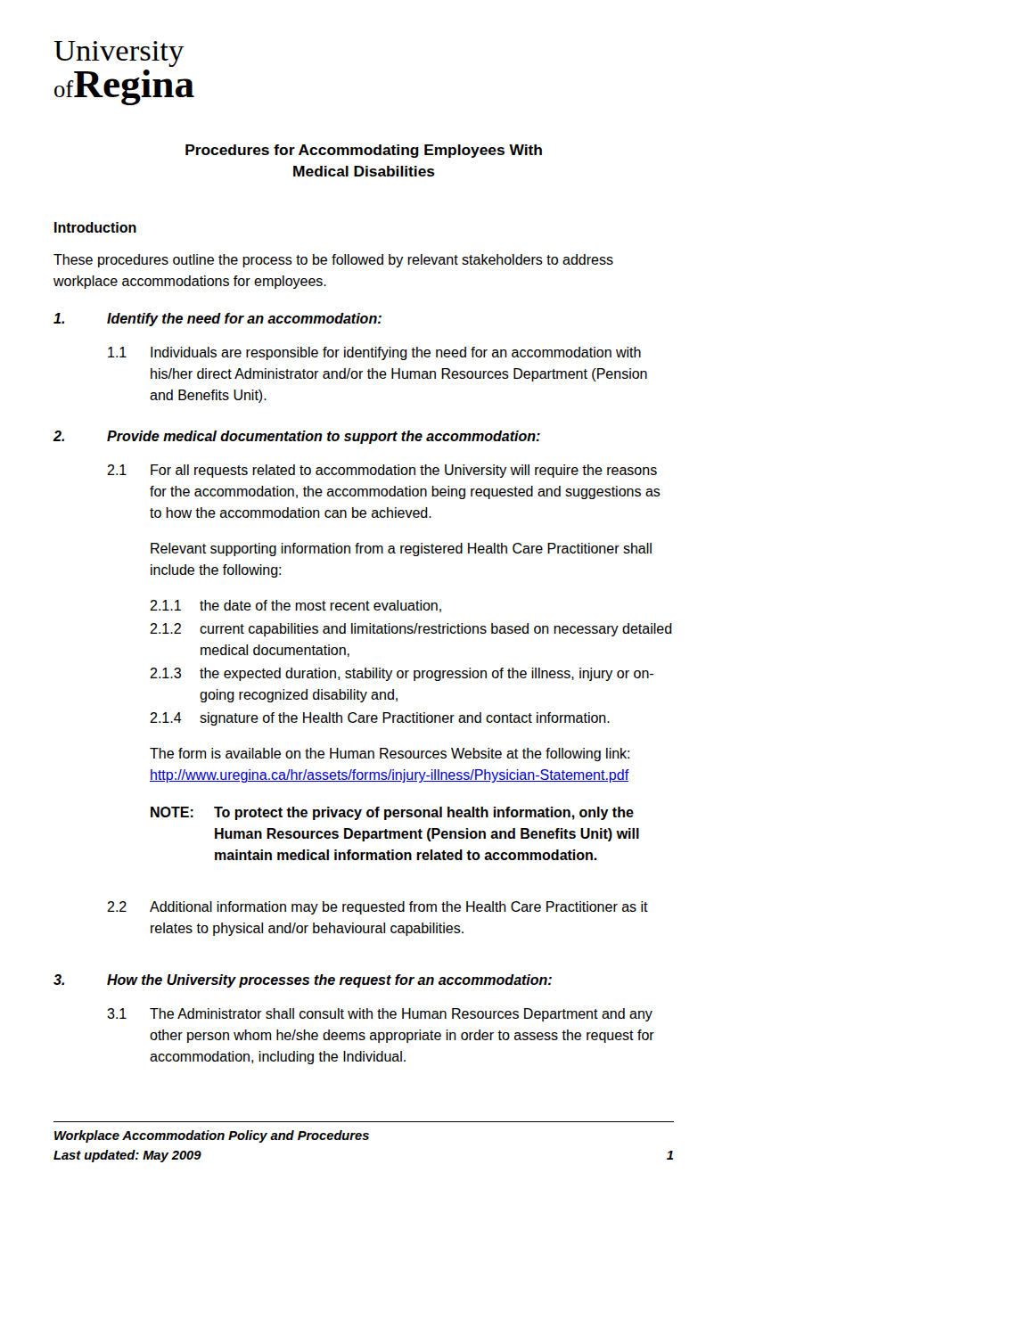University
of Regina
Procedures for Accommodating Employees With
Medical Disabilities
Introduction
These procedures outline the process to be followed by relevant stakeholders to address workplace accommodations for employees.
1. Identify the need for an accommodation:
1.1 Individuals are responsible for identifying the need for an accommodation with his/her direct Administrator and/or the Human Resources Department (Pension and Benefits Unit).
2. Provide medical documentation to support the accommodation:
2.1 For all requests related to accommodation the University will require the reasons for the accommodation, the accommodation being requested and suggestions as to how the accommodation can be achieved.
Relevant supporting information from a registered Health Care Practitioner shall include the following:
2.1.1 the date of the most recent evaluation,
2.1.2 current capabilities and limitations/restrictions based on necessary detailed medical documentation,
2.1.3 the expected duration, stability or progression of the illness, injury or on-going recognized disability and,
2.1.4 signature of the Health Care Practitioner and contact information.
The form is available on the Human Resources Website at the following link:
http://www.uregina.ca/hr/assets/forms/injury-illness/Physician-Statement.pdf
NOTE: To protect the privacy of personal health information, only the Human Resources Department (Pension and Benefits Unit) will maintain medical information related to accommodation.
2.2 Additional information may be requested from the Health Care Practitioner as it relates to physical and/or behavioural capabilities.
3. How the University processes the request for an accommodation:
3.1 The Administrator shall consult with the Human Resources Department and any other person whom he/she deems appropriate in order to assess the request for accommodation, including the Individual.
Workplace Accommodation Policy and Procedures
Last updated: May 2009 1